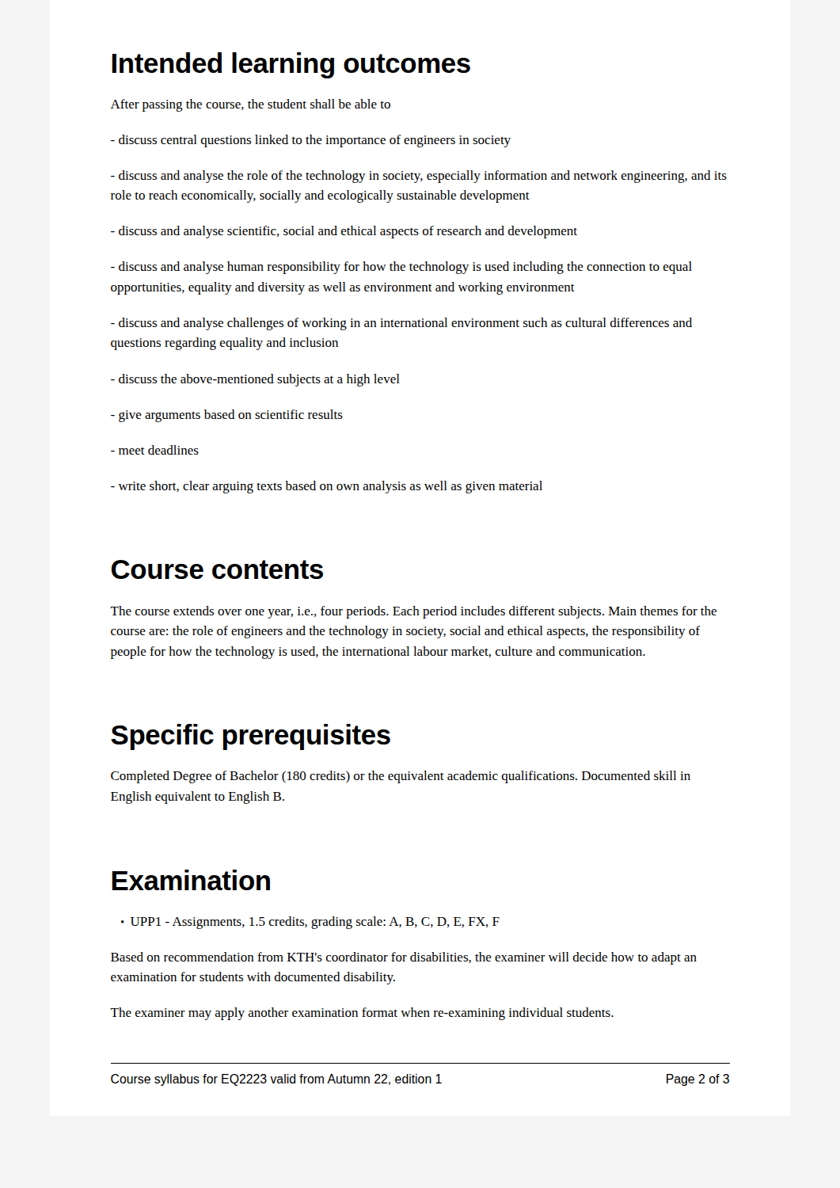Intended learning outcomes
After passing the course, the student shall be able to
- discuss central questions linked to the importance of engineers in society
- discuss and analyse the role of the technology in society, especially information and network engineering, and its role to reach economically, socially and ecologically sustainable development
- discuss and analyse scientific, social and ethical aspects of research and development
- discuss and analyse human responsibility for how the technology is used including the connection to equal opportunities, equality and diversity as well as environment and working environment
- discuss and analyse challenges of working in an international environment such as cultural differences and questions regarding equality and inclusion
- discuss the above-mentioned subjects at a high level
- give arguments based on scientific results
- meet deadlines
- write short, clear arguing texts based on own analysis as well as given material
Course contents
The course extends over one year, i.e., four periods. Each period includes different subjects. Main themes for the course are: the role of engineers and the technology in society, social and ethical aspects, the responsibility of people for how the technology is used, the international labour market, culture and communication.
Specific prerequisites
Completed Degree of Bachelor (180 credits) or the equivalent academic qualifications. Documented skill in English equivalent to English B.
Examination
UPP1 - Assignments, 1.5 credits, grading scale: A, B, C, D, E, FX, F
Based on recommendation from KTH's coordinator for disabilities, the examiner will decide how to adapt an examination for students with documented disability.
The examiner may apply another examination format when re-examining individual students.
Course syllabus for EQ2223 valid from Autumn 22, edition 1 Page 2 of 3